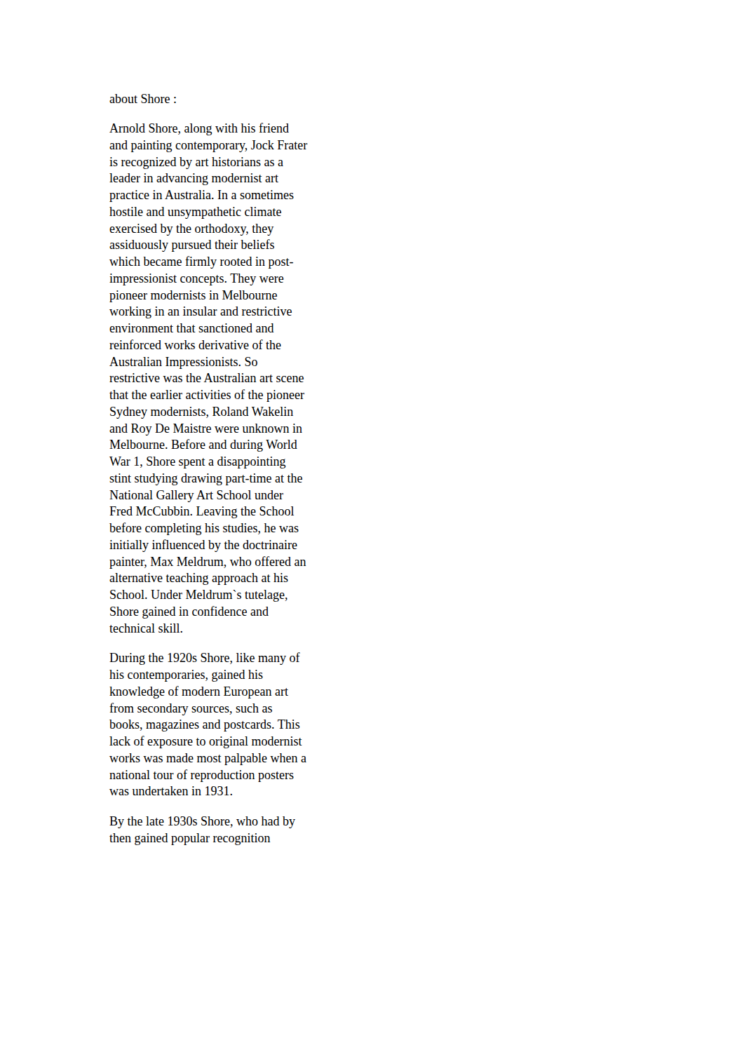about Shore :
Arnold Shore, along with his friend and painting contemporary, Jock Frater is recognized by art historians as a leader in advancing modernist art practice in Australia. In a sometimes hostile and unsympathetic climate exercised by the orthodoxy, they assiduously pursued their beliefs which became firmly rooted in post-impressionist concepts. They were pioneer modernists in Melbourne working in an insular and restrictive environment that sanctioned and reinforced works derivative of the Australian Impressionists. So restrictive was the Australian art scene that the earlier activities of the pioneer Sydney modernists, Roland Wakelin and Roy De Maistre were unknown in Melbourne. Before and during World War 1, Shore spent a disappointing stint studying drawing part-time at the National Gallery Art School under Fred McCubbin. Leaving the School before completing his studies, he was initially influenced by the doctrinaire painter, Max Meldrum, who offered an alternative teaching approach at his School. Under Meldrum`s tutelage, Shore gained in confidence and technical skill.
During the 1920s Shore, like many of his contemporaries, gained his knowledge of modern European art from secondary sources, such as books, magazines and postcards. This lack of exposure to original modernist works was made most palpable when a national tour of reproduction posters was undertaken in 1931.
By the late 1930s Shore, who had by then gained popular recognition